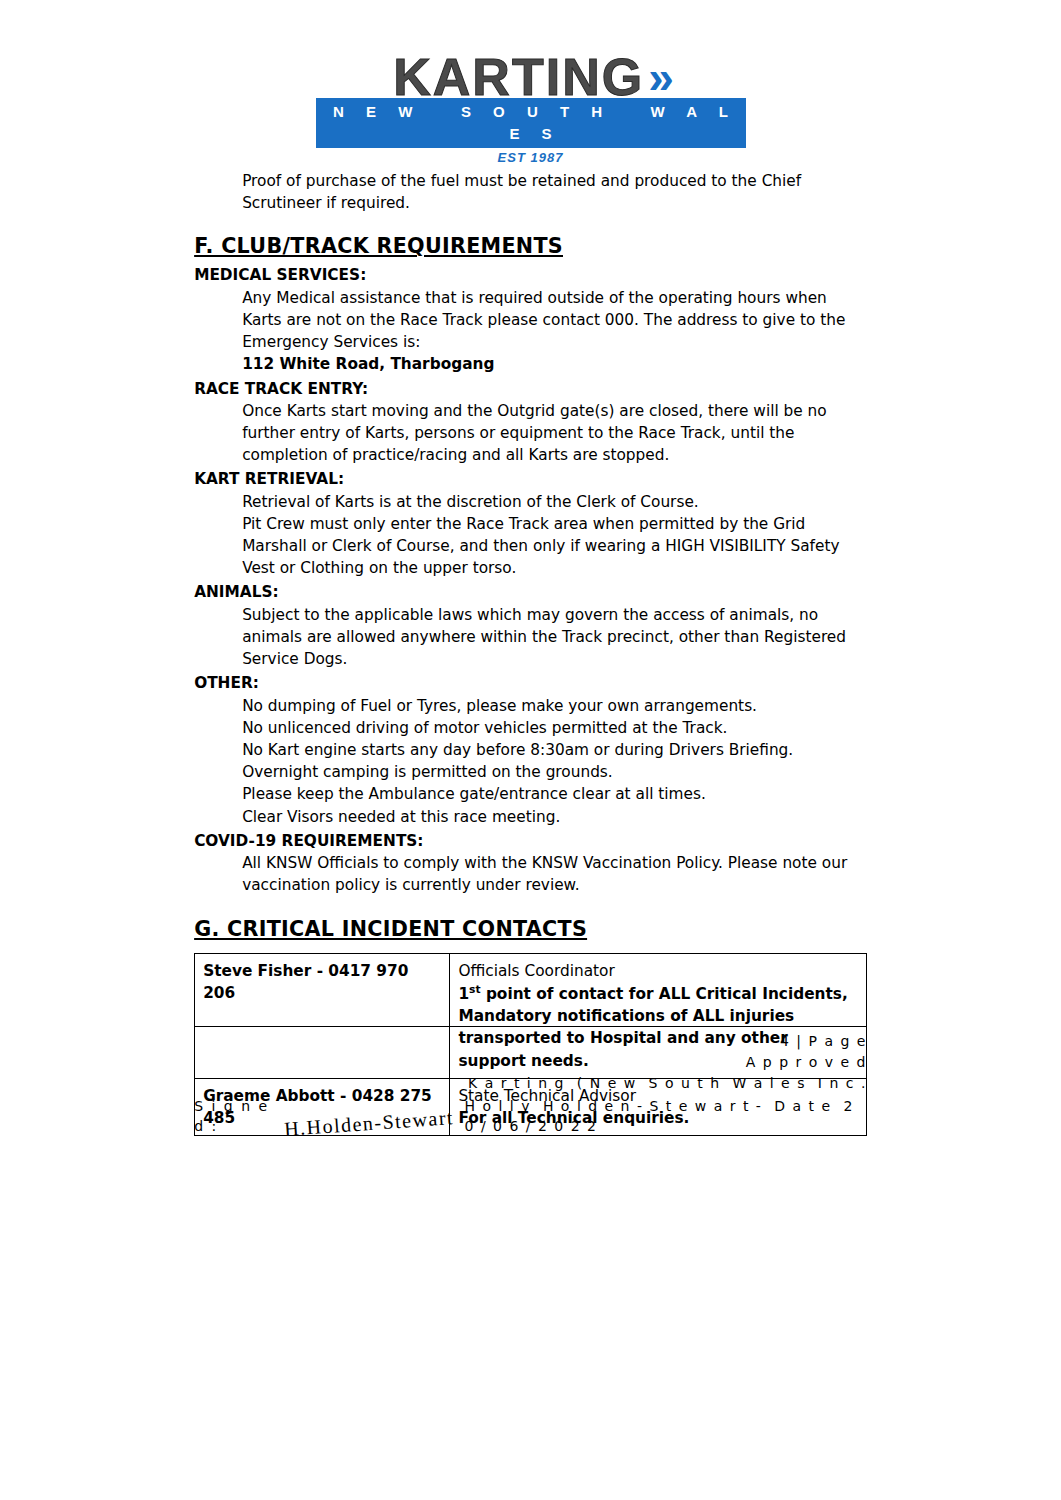KARTING»
N E W S O U T H W A L E S
EST 1987
Proof of purchase of the fuel must be retained and produced to the Chief Scrutineer if required.
F. CLUB/TRACK REQUIREMENTS
MEDICAL SERVICES:
Any Medical assistance that is required outside of the operating hours when Karts are not on the Race Track please contact 000. The address to give to the Emergency Services is:
112 White Road, Tharbogang
RACE TRACK ENTRY:
Once Karts start moving and the Outgrid gate(s) are closed, there will be no further entry of Karts, persons or equipment to the Race Track, until the completion of practice/racing and all Karts are stopped.
KART RETRIEVAL:
Retrieval of Karts is at the discretion of the Clerk of Course.
Pit Crew must only enter the Race Track area when permitted by the Grid Marshall or Clerk of Course, and then only if wearing a HIGH VISIBILITY Safety Vest or Clothing on the upper torso.
ANIMALS:
Subject to the applicable laws which may govern the access of animals, no animals are allowed anywhere within the Track precinct, other than Registered Service Dogs.
OTHER:
No dumping of Fuel or Tyres, please make your own arrangements.
No unlicenced driving of motor vehicles permitted at the Track.
No Kart engine starts any day before 8:30am or during Drivers Briefing.
Overnight camping is permitted on the grounds.
Please keep the Ambulance gate/entrance clear at all times.
Clear Visors needed at this race meeting.
COVID-19 REQUIREMENTS:
All KNSW Officials to comply with the KNSW Vaccination Policy. Please note our vaccination policy is currently under review.
G. CRITICAL INCIDENT CONTACTS
| Steve Fisher - 0417 970 206 | Officials Coordinator 1 st point of contact for ALL Critical Incidents, Mandatory notifications of ALL injuries transported to Hospital and any other support needs. |
| Graeme Abbott - 0428 275 485 | State Technical Advisor For all Technical enquiries. |
4 | P a g e
A p p r o v e d
K a r t i n g ( N e w S o u t h W a l e s I n c .
S i g n e d : H.Holden-Stewart H o l l y H o l d e n - S t e w a r t - D a t e 2 0 / 0 6 / 2 0 2 2